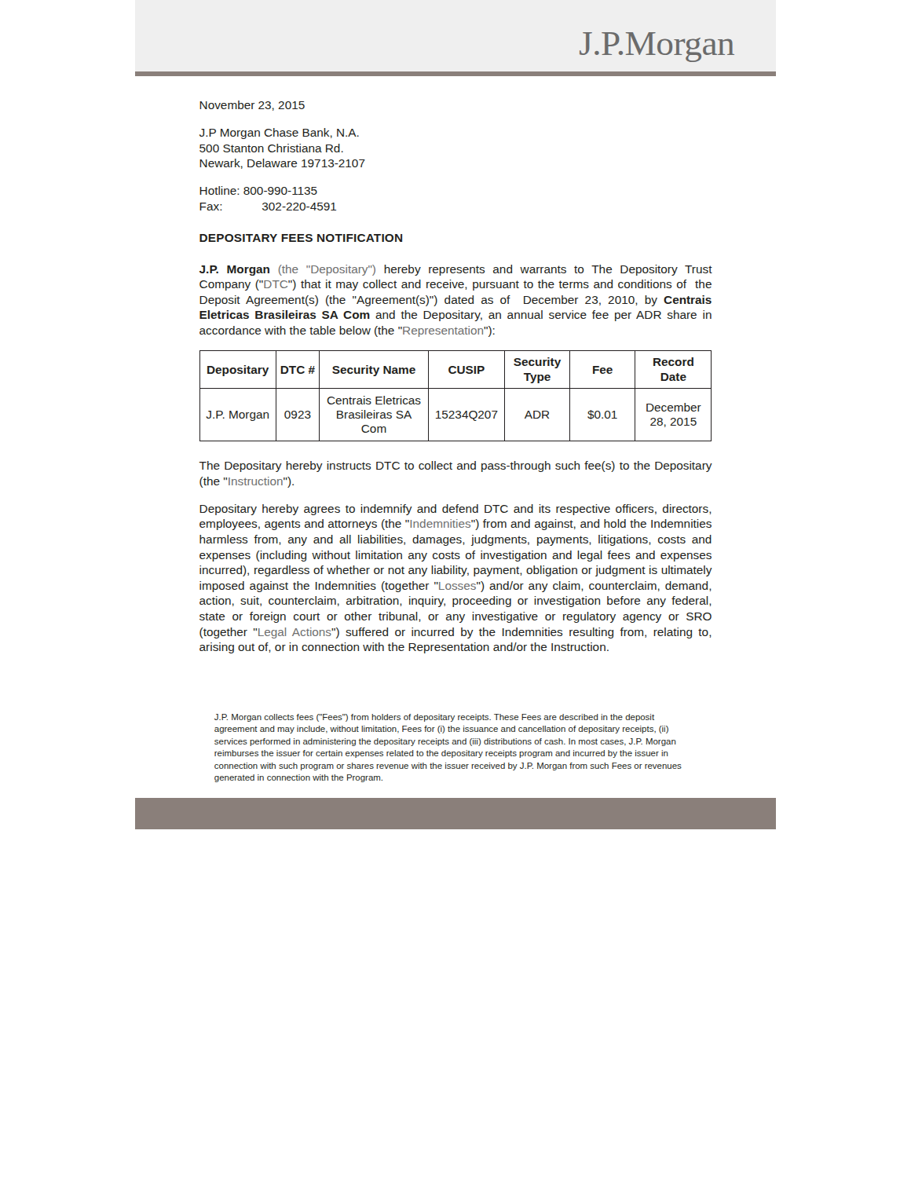J.P.Morgan
November 23, 2015
J.P Morgan Chase Bank, N.A.
500 Stanton Christiana Rd.
Newark, Delaware 19713-2107
Hotline: 800-990-1135
Fax: 302-220-4591
DEPOSITARY FEES NOTIFICATION
J.P. Morgan (the "Depositary") hereby represents and warrants to The Depository Trust Company ("DTC") that it may collect and receive, pursuant to the terms and conditions of the Deposit Agreement(s) (the "Agreement(s)") dated as of December 23, 2010, by Centrais Eletricas Brasileiras SA Com and the Depositary, an annual service fee per ADR share in accordance with the table below (the "Representation"):
| Depositary | DTC # | Security Name | CUSIP | Security Type | Fee | Record Date |
| --- | --- | --- | --- | --- | --- | --- |
| J.P. Morgan | 0923 | Centrais Eletricas Brasileiras SA Com | 15234Q207 | ADR | $0.01 | December 28, 2015 |
The Depositary hereby instructs DTC to collect and pass-through such fee(s) to the Depositary (the "Instruction").
Depositary hereby agrees to indemnify and defend DTC and its respective officers, directors, employees, agents and attorneys (the "Indemnities") from and against, and hold the Indemnities harmless from, any and all liabilities, damages, judgments, payments, litigations, costs and expenses (including without limitation any costs of investigation and legal fees and expenses incurred), regardless of whether or not any liability, payment, obligation or judgment is ultimately imposed against the Indemnities (together "Losses") and/or any claim, counterclaim, demand, action, suit, counterclaim, arbitration, inquiry, proceeding or investigation before any federal, state or foreign court or other tribunal, or any investigative or regulatory agency or SRO (together "Legal Actions") suffered or incurred by the Indemnities resulting from, relating to, arising out of, or in connection with the Representation and/or the Instruction.
J.P. Morgan collects fees ("Fees") from holders of depositary receipts. These Fees are described in the deposit agreement and may include, without limitation, Fees for (i) the issuance and cancellation of depositary receipts, (ii) services performed in administering the depositary receipts and (iii) distributions of cash. In most cases, J.P. Morgan reimburses the issuer for certain expenses related to the depositary receipts program and incurred by the issuer in connection with such program or shares revenue with the issuer received by J.P. Morgan from such Fees or revenues generated in connection with the Program.